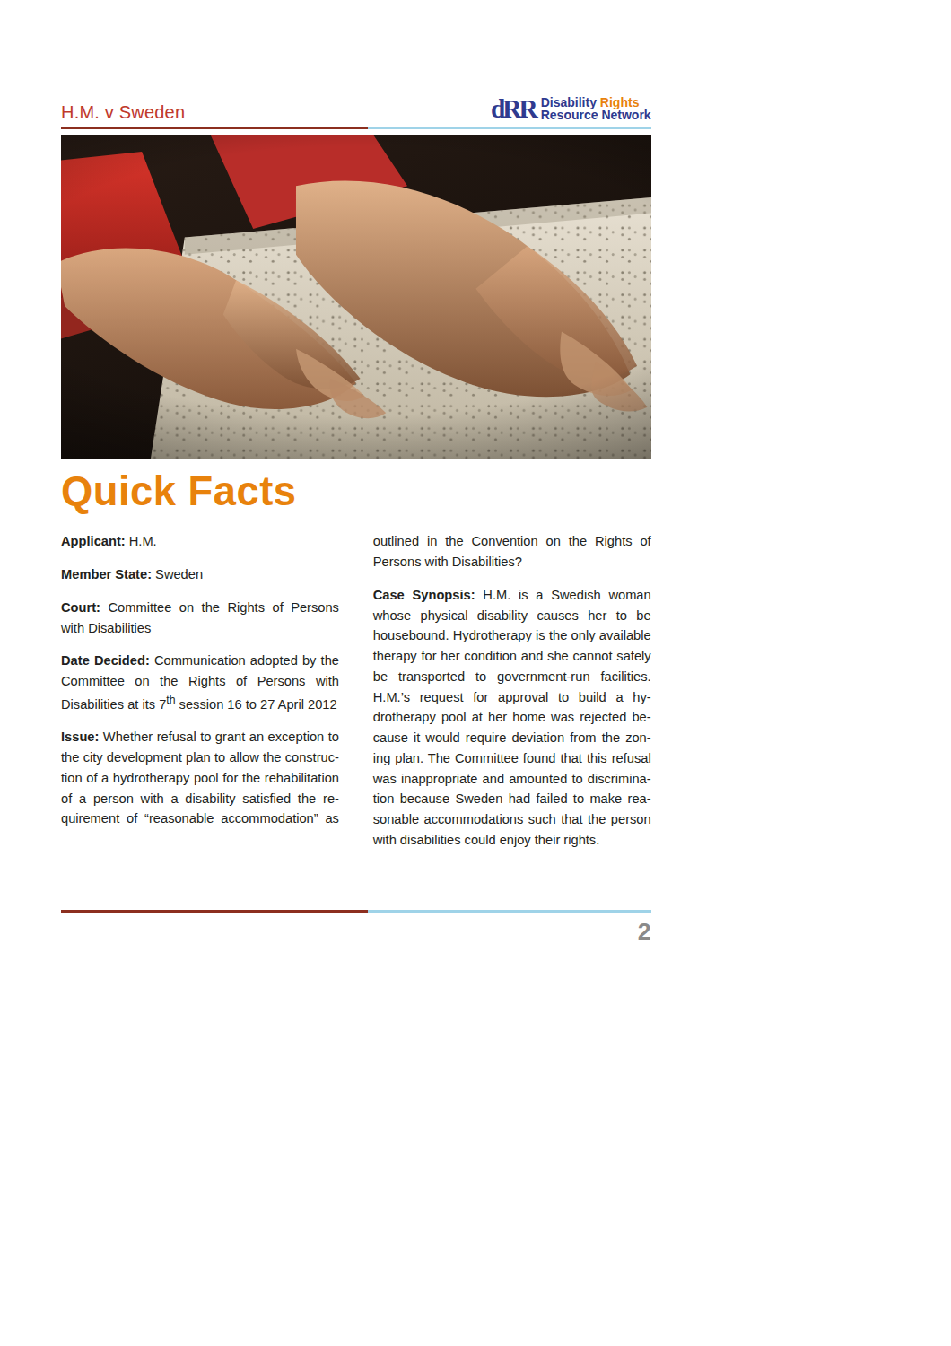H.M. v Sweden
dRR
Disability Rights
Resource Network
Quick Facts
Applicant: H.M.
Member State: Sweden
Court: Committee on the Rights of Persons with Disabilities
Date Decided: Communication adopted by the Committee on the Rights of Persons with Disabilities at its 7th session 16 to 27 April 2012
Issue: Whether refusal to grant an exception to the city development plan to allow the construction of a hydrotherapy pool for the rehabilitation of a person with a disability satisfied the requirement of “reasonable accommodation” as outlined in the Convention on the Rights of Persons with Disabilities?
Case Synopsis: H.M. is a Swedish woman whose physical disability causes her to be housebound. Hydrotherapy is the only available therapy for her condition and she cannot safely be transported to government-run facilities. H.M.’s request for approval to build a hydrotherapy pool at her home was rejected because it would require deviation from the zoning plan. The Committee found that this refusal was inappropriate and amounted to discrimination because Sweden had failed to make reasonable accommodations such that the person with disabilities could enjoy their rights.
2